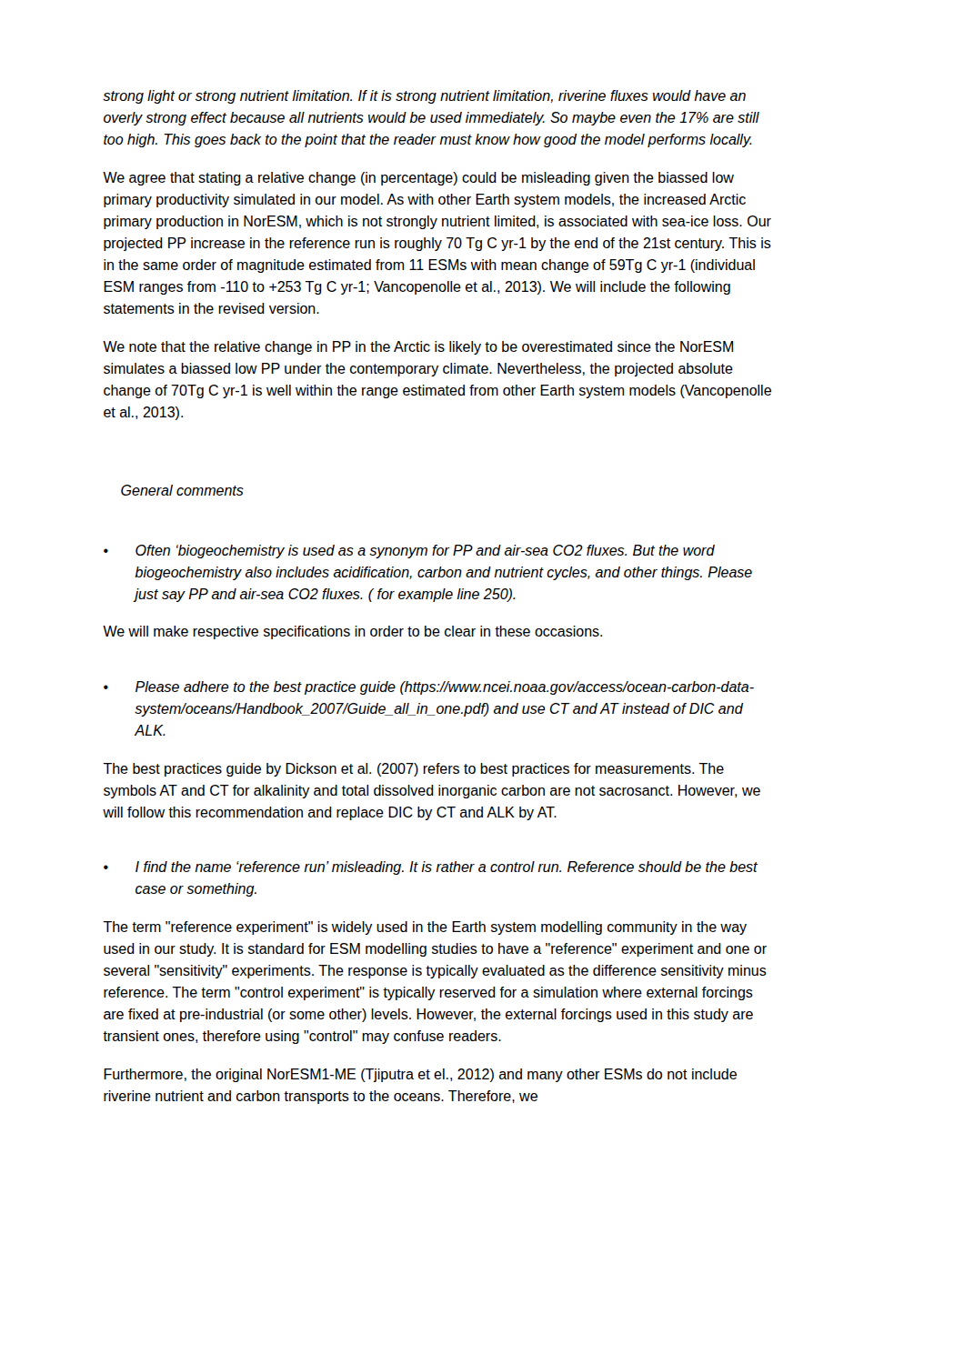strong light or strong nutrient limitation. If it is strong nutrient limitation, riverine fluxes would have an overly strong effect because all nutrients would be used immediately. So maybe even the 17% are still too high. This goes back to the point that the reader must know how good the model performs locally.
We agree that stating a relative change (in percentage) could be misleading given the biassed low primary productivity simulated in our model. As with other Earth system models, the increased Arctic primary production in NorESM, which is not strongly nutrient limited, is associated with sea-ice loss. Our projected PP increase in the reference run is roughly 70 Tg C yr-1 by the end of the 21st century. This is in the same order of magnitude estimated from 11 ESMs with mean change of 59Tg C yr-1 (individual ESM ranges from -110 to +253 Tg C yr-1; Vancopenolle et al., 2013). We will include the following statements in the revised version.
We note that the relative change in PP in the Arctic is likely to be overestimated since the NorESM simulates a biassed low PP under the contemporary climate. Nevertheless, the projected absolute change of 70Tg C yr-1 is well within the range estimated from other Earth system models (Vancopenolle et al., 2013).
General comments
• Often ‘biogeochemistry is used as a synonym for PP and air-sea CO2 fluxes. But the word biogeochemistry also includes acidification, carbon and nutrient cycles, and other things. Please just say PP and air-sea CO2 fluxes. ( for example line 250).
We will make respective specifications in order to be clear in these occasions.
• Please adhere to the best practice guide (https://www.ncei.noaa.gov/access/ocean-carbon-data-system/oceans/Handbook_2007/Guide_all_in_one.pdf) and use CT and AT instead of DIC and ALK.
The best practices guide by Dickson et al. (2007) refers to best practices for measurements. The symbols AT and CT for alkalinity and total dissolved inorganic carbon are not sacrosanct. However, we will follow this recommendation and replace DIC by CT and ALK by AT.
• I find the name ‘reference run’ misleading. It is rather a control run. Reference should be the best case or something.
The term "reference experiment" is widely used in the Earth system modelling community in the way used in our study. It is standard for ESM modelling studies to have a "reference" experiment and one or several "sensitivity" experiments. The response is typically evaluated as the difference sensitivity minus reference. The term "control experiment" is typically reserved for a simulation where external forcings are fixed at pre-industrial (or some other) levels. However, the external forcings used in this study are transient ones, therefore using "control" may confuse readers.
Furthermore, the original NorESM1-ME (Tjiputra et el., 2012) and many other ESMs do not include riverine nutrient and carbon transports to the oceans. Therefore, we